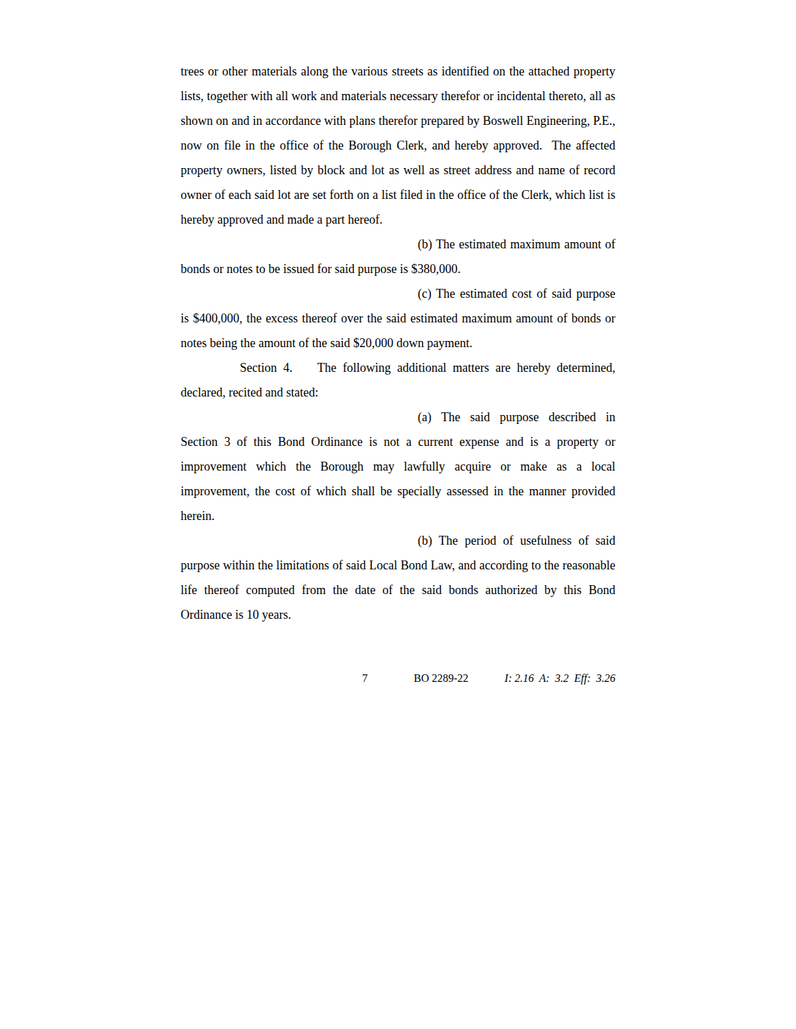trees or other materials along the various streets as identified on the attached property lists, together with all work and materials necessary therefor or incidental thereto, all as shown on and in accordance with plans therefor prepared by Boswell Engineering, P.E., now on file in the office of the Borough Clerk, and hereby approved. The affected property owners, listed by block and lot as well as street address and name of record owner of each said lot are set forth on a list filed in the office of the Clerk, which list is hereby approved and made a part hereof.
(b) The estimated maximum amount of bonds or notes to be issued for said purpose is $380,000.
(c) The estimated cost of said purpose is $400,000, the excess thereof over the said estimated maximum amount of bonds or notes being the amount of the said $20,000 down payment.
Section 4.  The following additional matters are hereby determined, declared, recited and stated:
(a) The said purpose described in Section 3 of this Bond Ordinance is not a current expense and is a property or improvement which the Borough may lawfully acquire or make as a local improvement, the cost of which shall be specially assessed in the manner provided herein.
(b) The period of usefulness of said purpose within the limitations of said Local Bond Law, and according to the reasonable life thereof computed from the date of the said bonds authorized by this Bond Ordinance is 10 years.
7 BO 2289-22 I: 2.16 A: 3.2 Eff: 3.26